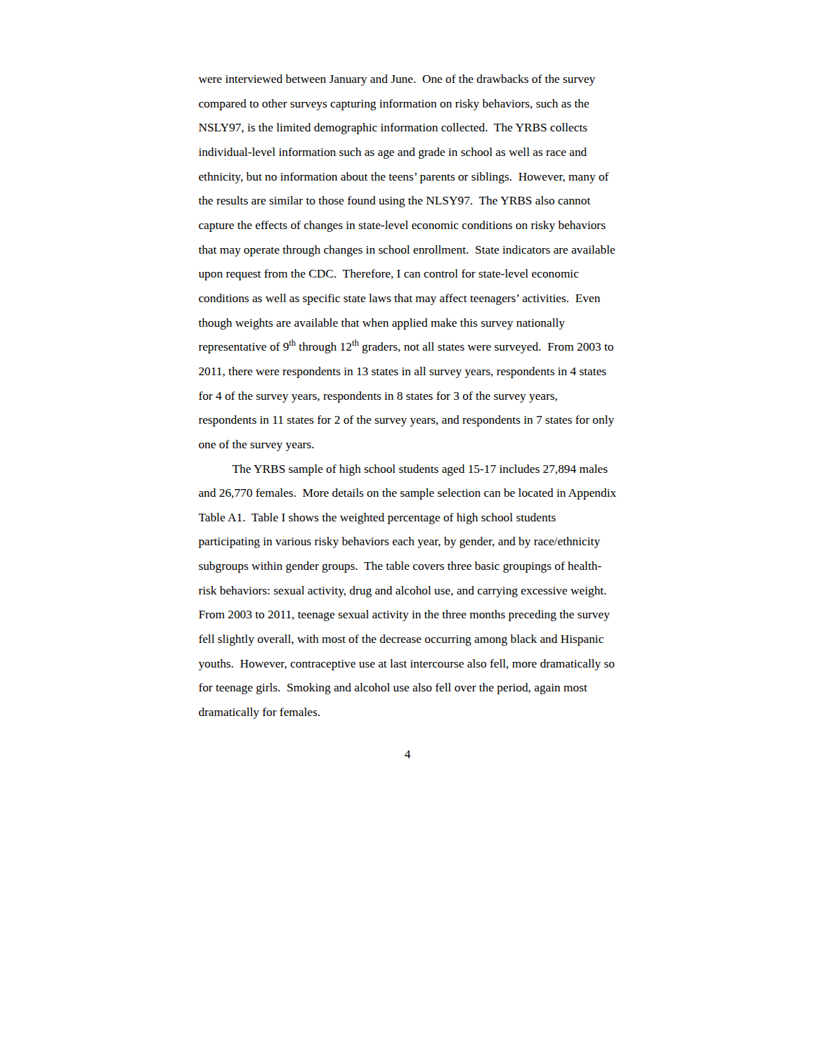were interviewed between January and June. One of the drawbacks of the survey compared to other surveys capturing information on risky behaviors, such as the NSLY97, is the limited demographic information collected. The YRBS collects individual-level information such as age and grade in school as well as race and ethnicity, but no information about the teens’ parents or siblings. However, many of the results are similar to those found using the NLSY97. The YRBS also cannot capture the effects of changes in state-level economic conditions on risky behaviors that may operate through changes in school enrollment. State indicators are available upon request from the CDC. Therefore, I can control for state-level economic conditions as well as specific state laws that may affect teenagers’ activities. Even though weights are available that when applied make this survey nationally representative of 9th through 12th graders, not all states were surveyed. From 2003 to 2011, there were respondents in 13 states in all survey years, respondents in 4 states for 4 of the survey years, respondents in 8 states for 3 of the survey years, respondents in 11 states for 2 of the survey years, and respondents in 7 states for only one of the survey years.
The YRBS sample of high school students aged 15-17 includes 27,894 males and 26,770 females. More details on the sample selection can be located in Appendix Table A1. Table I shows the weighted percentage of high school students participating in various risky behaviors each year, by gender, and by race/ethnicity subgroups within gender groups. The table covers three basic groupings of health-risk behaviors: sexual activity, drug and alcohol use, and carrying excessive weight. From 2003 to 2011, teenage sexual activity in the three months preceding the survey fell slightly overall, with most of the decrease occurring among black and Hispanic youths. However, contraceptive use at last intercourse also fell, more dramatically so for teenage girls. Smoking and alcohol use also fell over the period, again most dramatically for females.
4